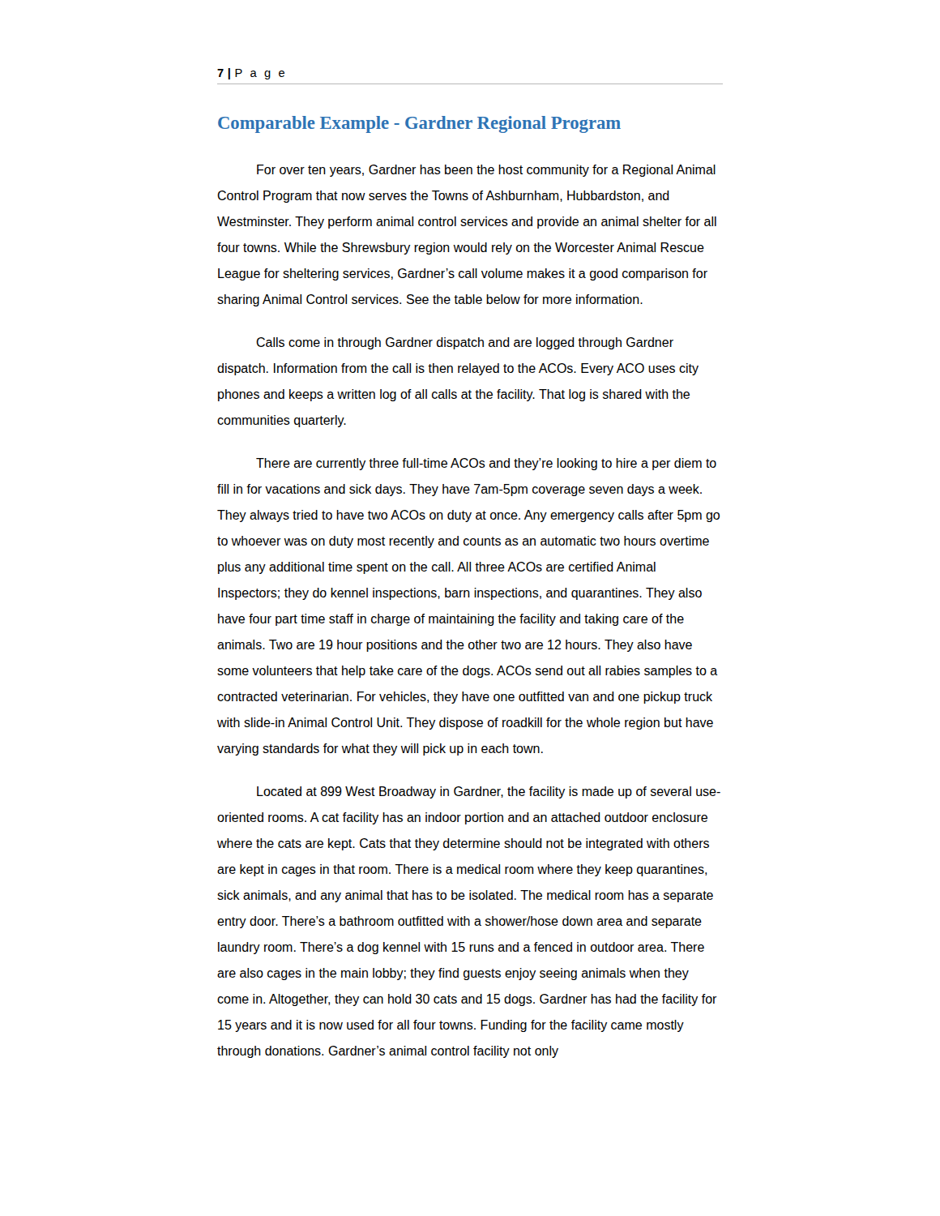7 | P a g e
Comparable Example - Gardner Regional Program
For over ten years, Gardner has been the host community for a Regional Animal Control Program that now serves the Towns of Ashburnham, Hubbardston, and Westminster. They perform animal control services and provide an animal shelter for all four towns. While the Shrewsbury region would rely on the Worcester Animal Rescue League for sheltering services, Gardner’s call volume makes it a good comparison for sharing Animal Control services. See the table below for more information.
Calls come in through Gardner dispatch and are logged through Gardner dispatch. Information from the call is then relayed to the ACOs. Every ACO uses city phones and keeps a written log of all calls at the facility. That log is shared with the communities quarterly.
There are currently three full-time ACOs and they’re looking to hire a per diem to fill in for vacations and sick days. They have 7am-5pm coverage seven days a week. They always tried to have two ACOs on duty at once. Any emergency calls after 5pm go to whoever was on duty most recently and counts as an automatic two hours overtime plus any additional time spent on the call. All three ACOs are certified Animal Inspectors; they do kennel inspections, barn inspections, and quarantines. They also have four part time staff in charge of maintaining the facility and taking care of the animals. Two are 19 hour positions and the other two are 12 hours. They also have some volunteers that help take care of the dogs. ACOs send out all rabies samples to a contracted veterinarian. For vehicles, they have one outfitted van and one pickup truck with slide-in Animal Control Unit. They dispose of roadkill for the whole region but have varying standards for what they will pick up in each town.
Located at 899 West Broadway in Gardner, the facility is made up of several use-oriented rooms. A cat facility has an indoor portion and an attached outdoor enclosure where the cats are kept. Cats that they determine should not be integrated with others are kept in cages in that room. There is a medical room where they keep quarantines, sick animals, and any animal that has to be isolated. The medical room has a separate entry door. There’s a bathroom outfitted with a shower/hose down area and separate laundry room. There’s a dog kennel with 15 runs and a fenced in outdoor area. There are also cages in the main lobby; they find guests enjoy seeing animals when they come in. Altogether, they can hold 30 cats and 15 dogs. Gardner has had the facility for 15 years and it is now used for all four towns. Funding for the facility came mostly through donations. Gardner’s animal control facility not only